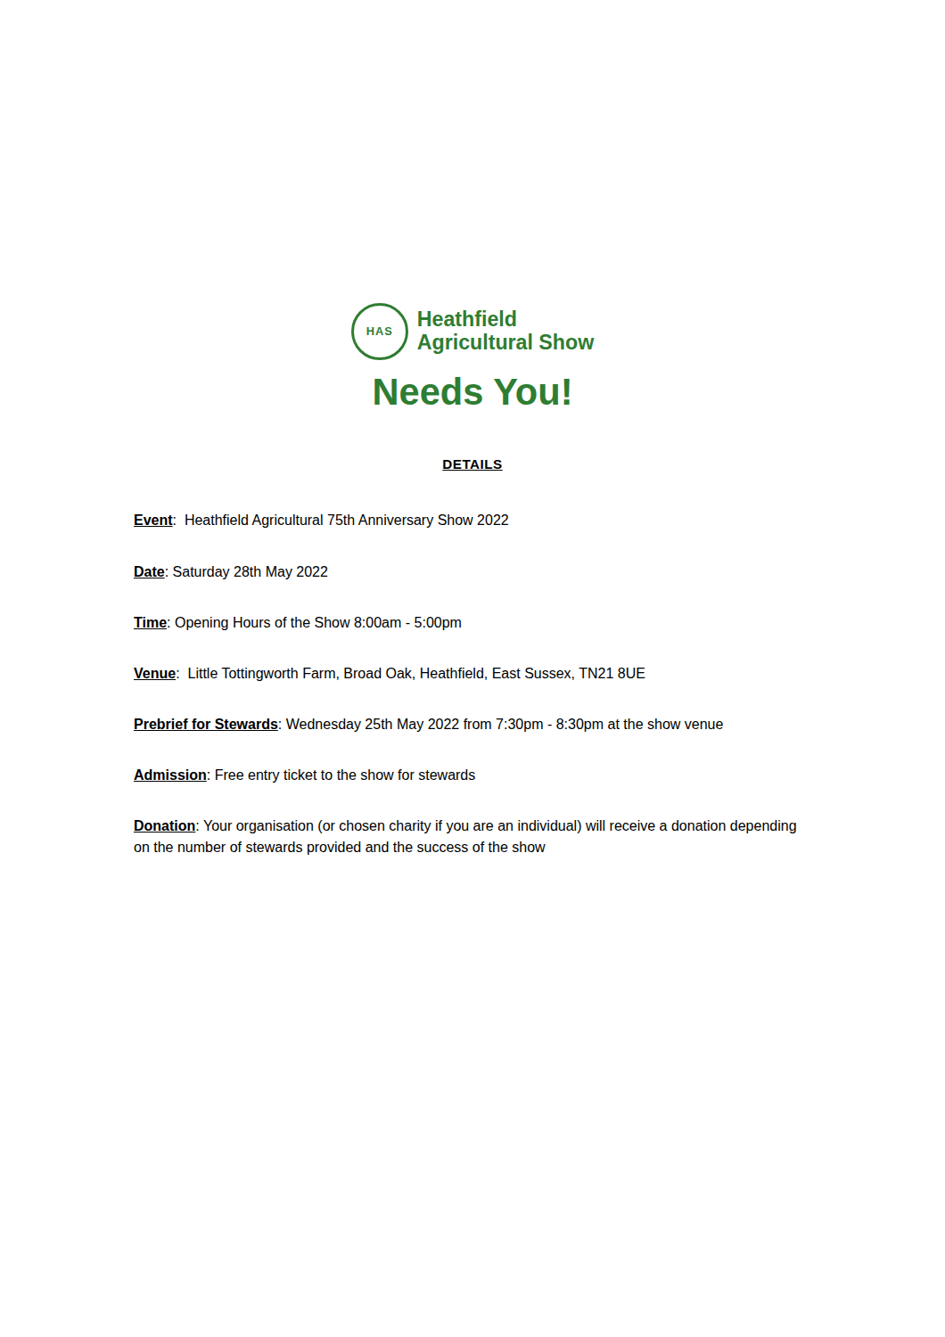HAS
Heathfield
Agricultural Show
Needs You!
DETAILS
Event
: Heathfield Agricultural 75th Anniversary Show 2022
Date
: Saturday 28th May 2022
Time
: Opening Hours of the Show 8:00am - 5:00pm
Venue
: Little Tottingworth Farm, Broad Oak, Heathfield, East Sussex, TN21 8UE
Prebrief for Stewards
: Wednesday 25th May 2022 from 7:30pm - 8:30pm at the show venue
Admission
: Free entry ticket to the show for stewards
Donation
: Your organisation (or chosen charity if you are an individual) will receive a donation depending on the number of stewards provided and the success of the show